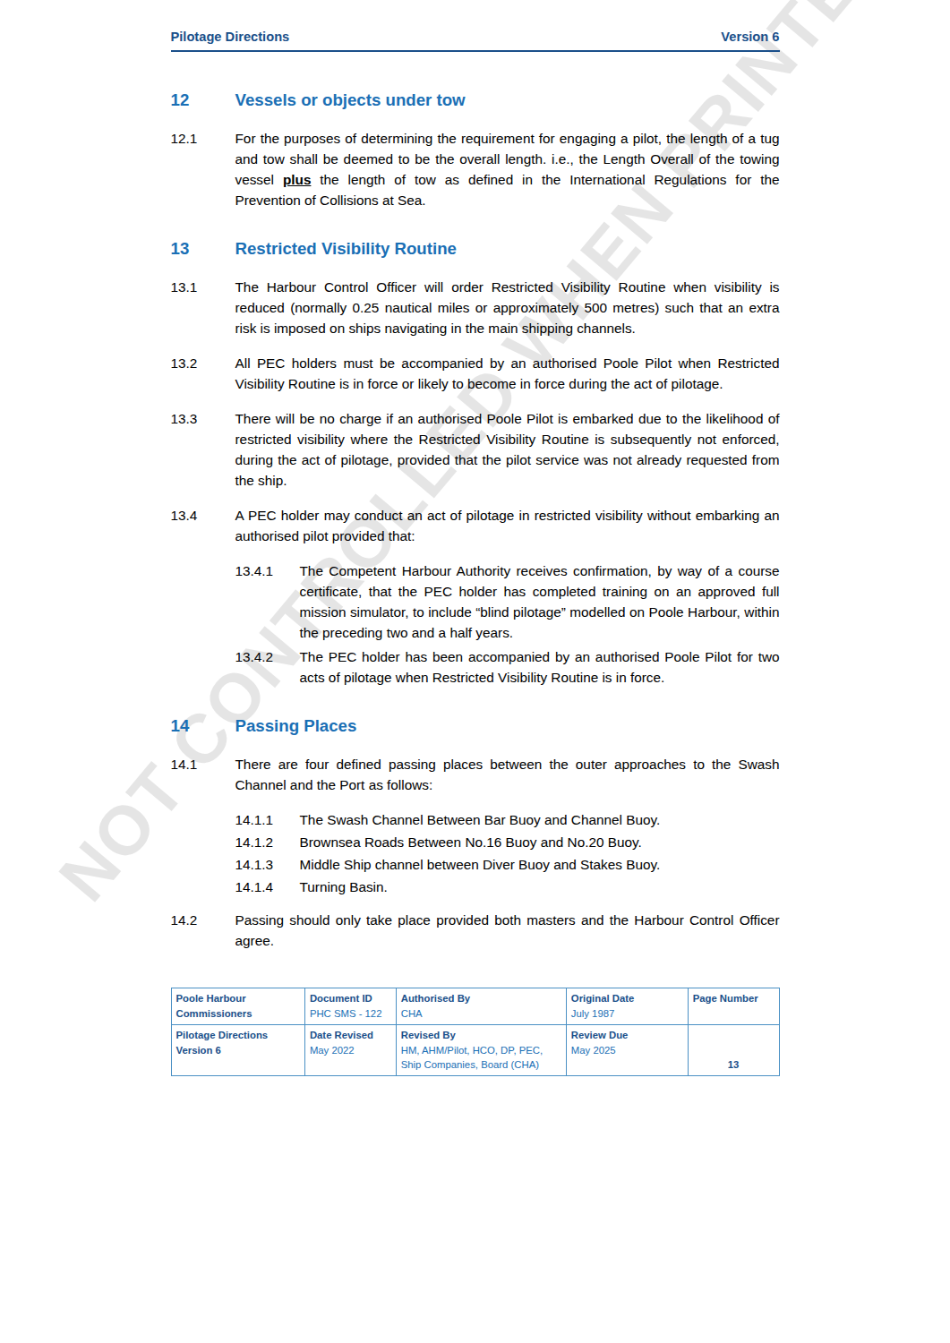NOT CONTROLLED WHEN PRINTED
Pilotage Directions Version 6
12 Vessels or objects under tow
12.1 For the purposes of determining the requirement for engaging a pilot, the length of a tug and tow shall be deemed to be the overall length. i.e., the Length Overall of the towing vessel plus the length of tow as defined in the International Regulations for the Prevention of Collisions at Sea.
13 Restricted Visibility Routine
13.1 The Harbour Control Officer will order Restricted Visibility Routine when visibility is reduced (normally 0.25 nautical miles or approximately 500 metres) such that an extra risk is imposed on ships navigating in the main shipping channels.
13.2 All PEC holders must be accompanied by an authorised Poole Pilot when Restricted Visibility Routine is in force or likely to become in force during the act of pilotage.
13.3 There will be no charge if an authorised Poole Pilot is embarked due to the likelihood of restricted visibility where the Restricted Visibility Routine is subsequently not enforced, during the act of pilotage, provided that the pilot service was not already requested from the ship.
13.4 A PEC holder may conduct an act of pilotage in restricted visibility without embarking an authorised pilot provided that:
13.4.1 The Competent Harbour Authority receives confirmation, by way of a course certificate, that the PEC holder has completed training on an approved full mission simulator, to include “blind pilotage” modelled on Poole Harbour, within the preceding two and a half years.
13.4.2 The PEC holder has been accompanied by an authorised Poole Pilot for two acts of pilotage when Restricted Visibility Routine is in force.
14 Passing Places
14.1 There are four defined passing places between the outer approaches to the Swash Channel and the Port as follows:
14.1.1 The Swash Channel Between Bar Buoy and Channel Buoy.
14.1.2 Brownsea Roads Between No.16 Buoy and No.20 Buoy.
14.1.3 Middle Ship channel between Diver Buoy and Stakes Buoy.
14.1.4 Turning Basin.
14.2 Passing should only take place provided both masters and the Harbour Control Officer agree.
| Poole Harbour Commissioners | Document ID PHC SMS - 122 | Authorised By CHA | Original Date July 1987 | Page Number |
| Pilotage Directions Version 6 | Date Revised May 2022 | Revised By HM, AHM/Pilot, HCO, DP, PEC, Ship Companies, Board (CHA) | Review Due May 2025 | 13 |